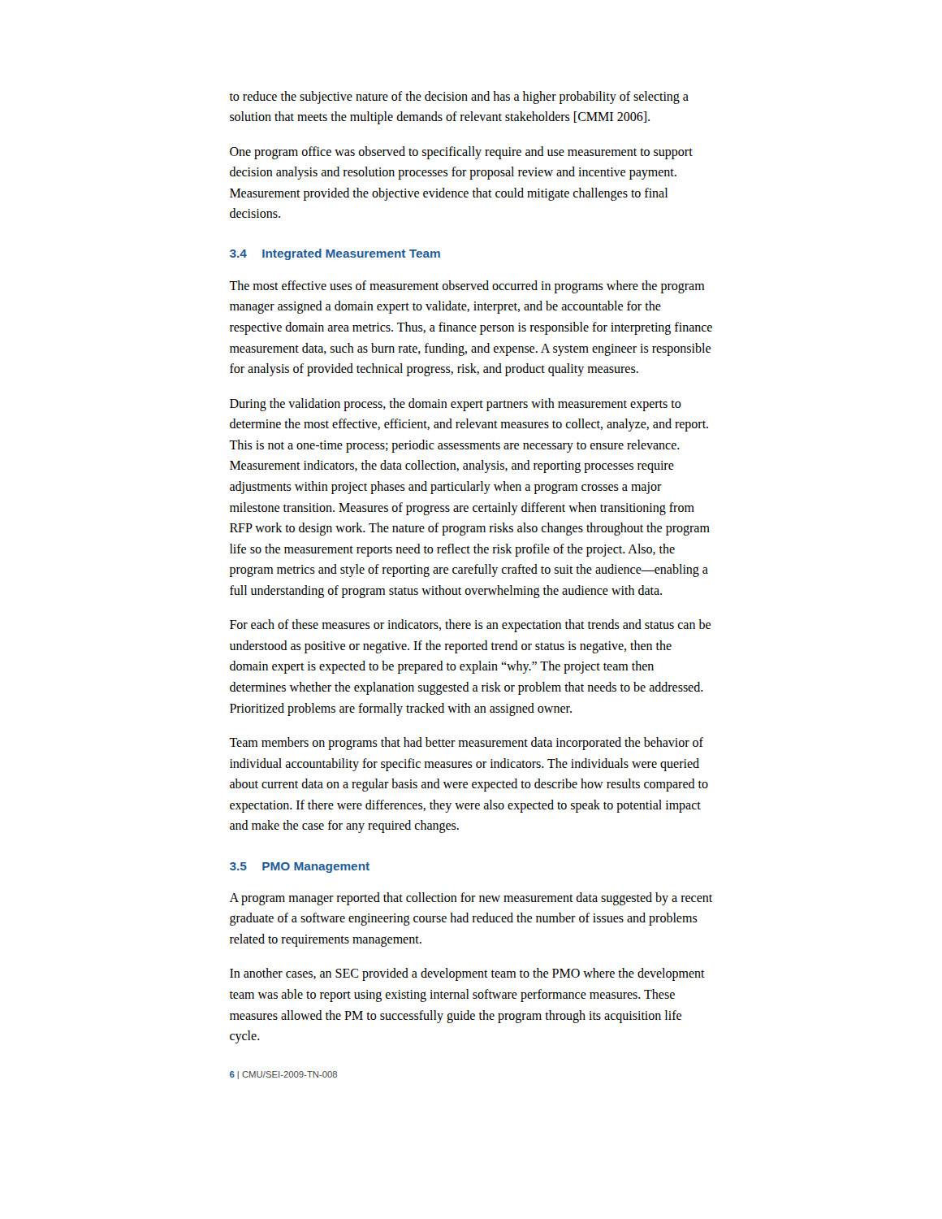to reduce the subjective nature of the decision and has a higher probability of selecting a solution that meets the multiple demands of relevant stakeholders [CMMI 2006].
One program office was observed to specifically require and use measurement to support decision analysis and resolution processes for proposal review and incentive payment. Measurement provided the objective evidence that could mitigate challenges to final decisions.
3.4 Integrated Measurement Team
The most effective uses of measurement observed occurred in programs where the program manager assigned a domain expert to validate, interpret, and be accountable for the respective domain area metrics. Thus, a finance person is responsible for interpreting finance measurement data, such as burn rate, funding, and expense. A system engineer is responsible for analysis of provided technical progress, risk, and product quality measures.
During the validation process, the domain expert partners with measurement experts to determine the most effective, efficient, and relevant measures to collect, analyze, and report. This is not a one-time process; periodic assessments are necessary to ensure relevance. Measurement indicators, the data collection, analysis, and reporting processes require adjustments within project phases and particularly when a program crosses a major milestone transition. Measures of progress are certainly different when transitioning from RFP work to design work. The nature of program risks also changes throughout the program life so the measurement reports need to reflect the risk profile of the project. Also, the program metrics and style of reporting are carefully crafted to suit the audience—enabling a full understanding of program status without overwhelming the audience with data.
For each of these measures or indicators, there is an expectation that trends and status can be understood as positive or negative. If the reported trend or status is negative, then the domain expert is expected to be prepared to explain “why.” The project team then determines whether the explanation suggested a risk or problem that needs to be addressed. Prioritized problems are formally tracked with an assigned owner.
Team members on programs that had better measurement data incorporated the behavior of individual accountability for specific measures or indicators. The individuals were queried about current data on a regular basis and were expected to describe how results compared to expectation. If there were differences, they were also expected to speak to potential impact and make the case for any required changes.
3.5 PMO Management
A program manager reported that collection for new measurement data suggested by a recent graduate of a software engineering course had reduced the number of issues and problems related to requirements management.
In another cases, an SEC provided a development team to the PMO where the development team was able to report using existing internal software performance measures. These measures allowed the PM to successfully guide the program through its acquisition life cycle.
6 | CMU/SEI-2009-TN-008